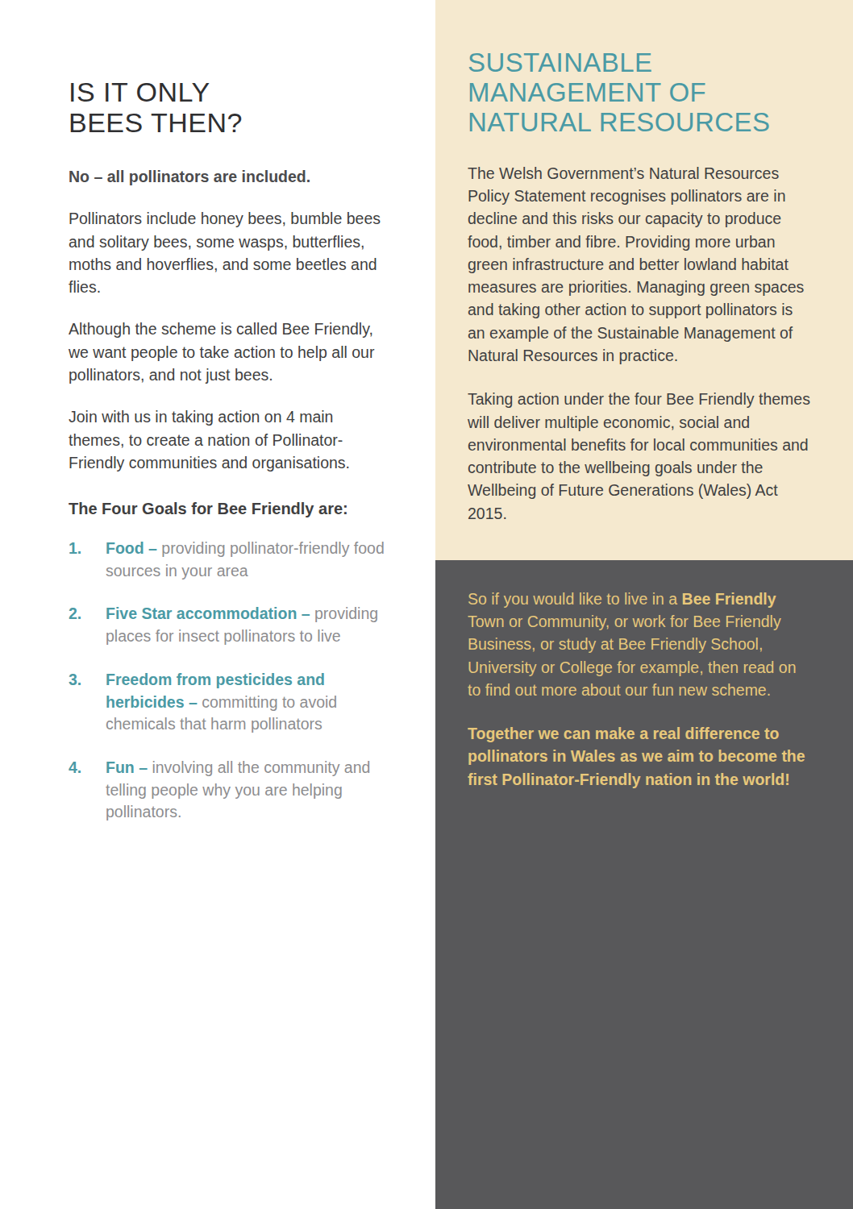Is it only
bees then?
No – all pollinators are included.
Pollinators include honey bees, bumble bees and solitary bees, some wasps, butterflies, moths and hoverflies, and some beetles and flies.
Although the scheme is called Bee Friendly, we want people to take action to help all our pollinators, and not just bees.
Join with us in taking action on 4 main themes, to create a nation of Pollinator- Friendly communities and organisations.
The Four Goals for Bee Friendly are:
Food – providing pollinator-friendly food sources in your area
Five Star accommodation – providing places for insect pollinators to live
Freedom from pesticides and herbicides – committing to avoid chemicals that harm pollinators
Fun – involving all the community and telling people why you are helping pollinators.
Sustainable management of natural resources
The Welsh Government’s Natural Resources Policy Statement recognises pollinators are in decline and this risks our capacity to produce food, timber and fibre. Providing more urban green infrastructure and better lowland habitat measures are priorities. Managing green spaces and taking other action to support pollinators is an example of the Sustainable Management of Natural Resources in practice.
Taking action under the four Bee Friendly themes will deliver multiple economic, social and environmental benefits for local communities and contribute to the wellbeing goals under the Wellbeing of Future Generations (Wales) Act 2015.
So if you would like to live in a Bee Friendly Town or Community, or work for Bee Friendly Business, or study at Bee Friendly School, University or College for example, then read on to find out more about our fun new scheme.
Together we can make a real difference to pollinators in Wales as we aim to become the first Pollinator-Friendly nation in the world!